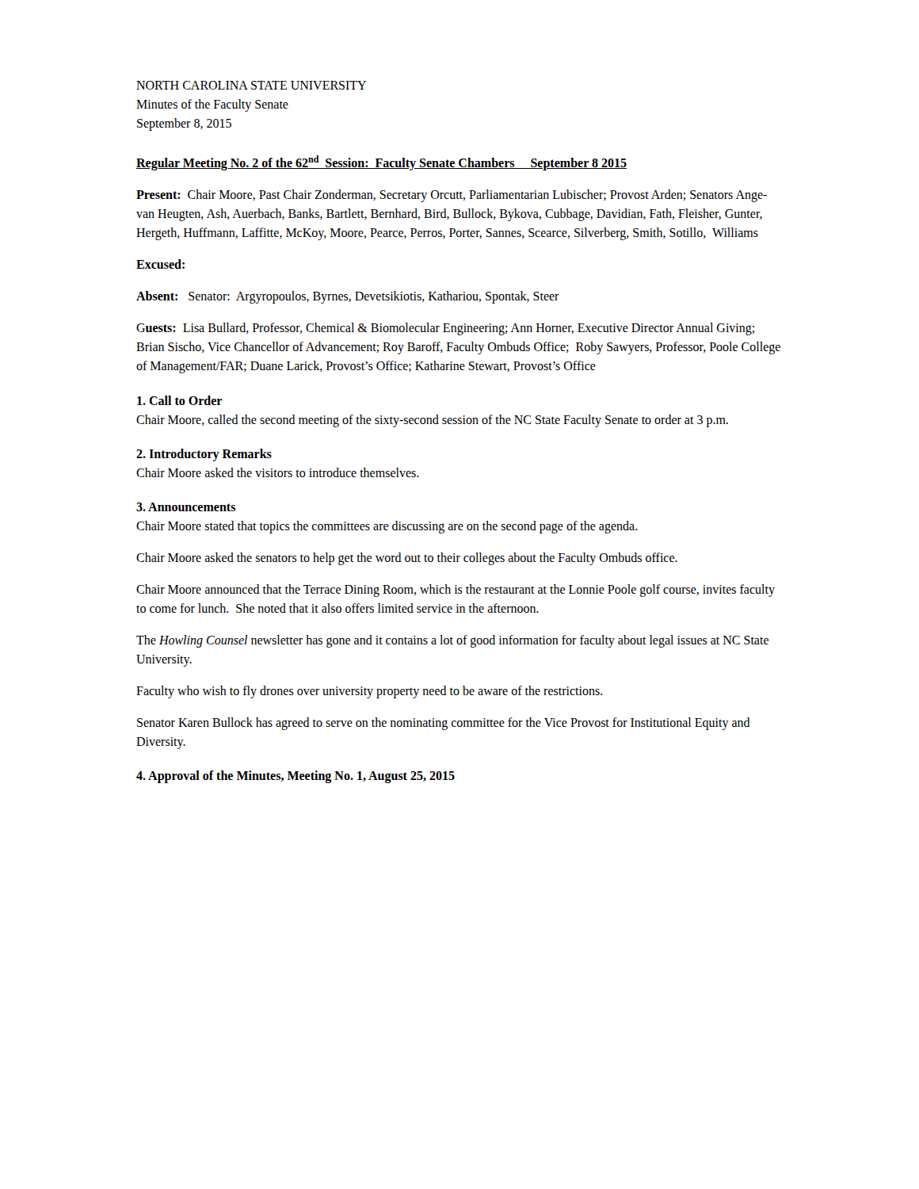NORTH CAROLINA STATE UNIVERSITY
Minutes of the Faculty Senate
September 8, 2015
Regular Meeting No. 2 of the 62nd Session: Faculty Senate Chambers September 8 2015
Present: Chair Moore, Past Chair Zonderman, Secretary Orcutt, Parliamentarian Lubischer; Provost Arden; Senators Ange-van Heugten, Ash, Auerbach, Banks, Bartlett, Bernhard, Bird, Bullock, Bykova, Cubbage, Davidian, Fath, Fleisher, Gunter, Hergeth, Huffmann, Laffitte, McKoy, Moore, Pearce, Perros, Porter, Sannes, Scearce, Silverberg, Smith, Sotillo, Williams
Excused:
Absent: Senator: Argyropoulos, Byrnes, Devetsikiotis, Kathariou, Spontak, Steer
Guests: Lisa Bullard, Professor, Chemical & Biomolecular Engineering; Ann Horner, Executive Director Annual Giving; Brian Sischo, Vice Chancellor of Advancement; Roy Baroff, Faculty Ombuds Office; Roby Sawyers, Professor, Poole College of Management/FAR; Duane Larick, Provost’s Office; Katharine Stewart, Provost’s Office
1. Call to Order
Chair Moore, called the second meeting of the sixty-second session of the NC State Faculty Senate to order at 3 p.m.
2. Introductory Remarks
Chair Moore asked the visitors to introduce themselves.
3. Announcements
Chair Moore stated that topics the committees are discussing are on the second page of the agenda.
Chair Moore asked the senators to help get the word out to their colleges about the Faculty Ombuds office.
Chair Moore announced that the Terrace Dining Room, which is the restaurant at the Lonnie Poole golf course, invites faculty to come for lunch. She noted that it also offers limited service in the afternoon.
The Howling Counsel newsletter has gone and it contains a lot of good information for faculty about legal issues at NC State University.
Faculty who wish to fly drones over university property need to be aware of the restrictions.
Senator Karen Bullock has agreed to serve on the nominating committee for the Vice Provost for Institutional Equity and Diversity.
4. Approval of the Minutes, Meeting No. 1, August 25, 2015